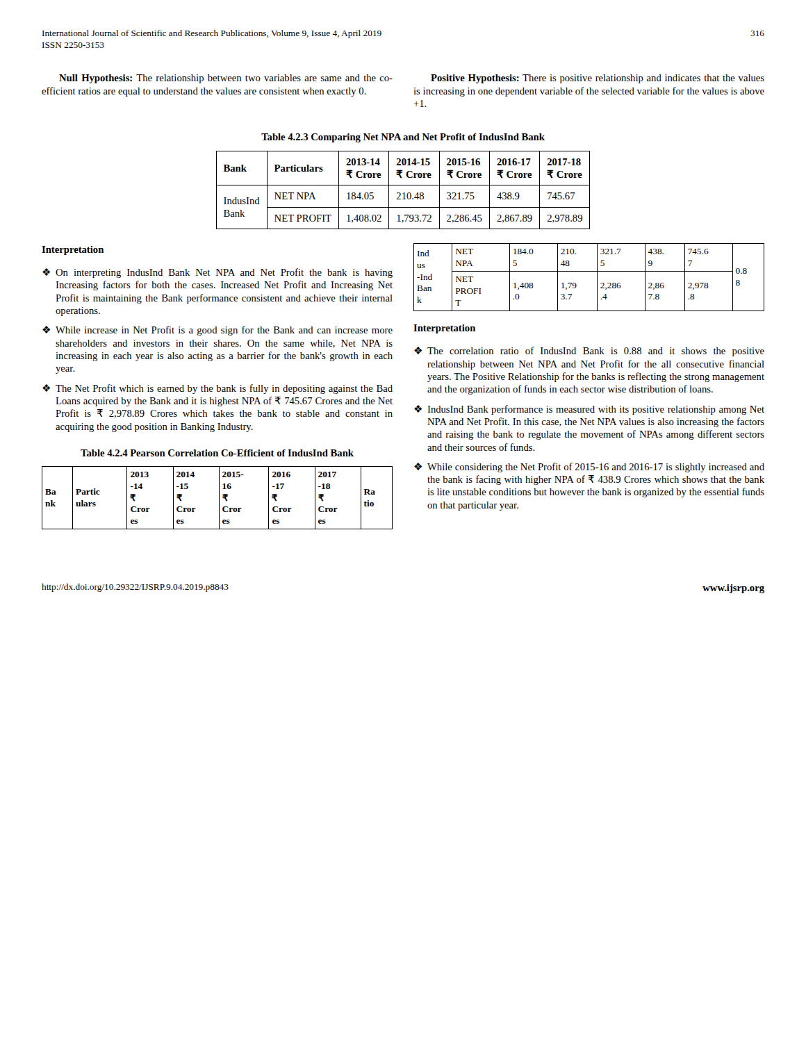International Journal of Scientific and Research Publications, Volume 9, Issue 4, April 2019
ISSN 2250-3153
316
Null Hypothesis: The relationship between two variables are same and the co-efficient ratios are equal to understand the values are consistent when exactly 0.
Positive Hypothesis: There is positive relationship and indicates that the values is increasing in one dependent variable of the selected variable for the values is above +1.
Table 4.2.3 Comparing Net NPA and Net Profit of IndusInd Bank
| Bank | Particulars | 2013-14 ₹ Crore | 2014-15 ₹ Crore | 2015-16 ₹ Crore | 2016-17 ₹ Crore | 2017-18 ₹ Crore |
| --- | --- | --- | --- | --- | --- | --- |
| IndusInd Bank | NET NPA | 184.05 | 210.48 | 321.75 | 438.9 | 745.67 |
| NET PROFIT | 1,408.02 | 1,793.72 | 2,286.45 | 2,867.89 | 2,978.89 |
Interpretation
On interpreting IndusInd Bank Net NPA and Net Profit the bank is having Increasing factors for both the cases. Increased Net Profit and Increasing Net Profit is maintaining the Bank performance consistent and achieve their internal operations.
While increase in Net Profit is a good sign for the Bank and can increase more shareholders and investors in their shares. On the same while, Net NPA is increasing in each year is also acting as a barrier for the bank's growth in each year.
The Net Profit which is earned by the bank is fully in depositing against the Bad Loans acquired by the Bank and it is highest NPA of ₹ 745.67 Crores and the Net Profit is ₹ 2,978.89 Crores which takes the bank to stable and constant in acquiring the good position in Banking Industry.
Table 4.2.4 Pearson Correlation Co-Efficient of IndusInd Bank
| Ba nk | Partic ulars | 2013 -14 ₹ Cror es | 2014 -15 ₹ Cror es | 2015- 16 ₹ Cror es | 2016 -17 ₹ Cror es | 2017 -18 ₹ Cror es | Ra tio |
| Ind us -Ind Ban k | NET NPA | 184.0 5 | 210. 48 | 321.7 5 | 438. 9 | 745.6 7 | 0.8 8 |
| NET PROFI T | 1,408 .0 | 1,79 3.7 | 2,286 .4 | 2,86 7.8 | 2,978 .8 |
Interpretation
The correlation ratio of IndusInd Bank is 0.88 and it shows the positive relationship between Net NPA and Net Profit for the all consecutive financial years. The Positive Relationship for the banks is reflecting the strong management and the organization of funds in each sector wise distribution of loans.
IndusInd Bank performance is measured with its positive relationship among Net NPA and Net Profit. In this case, the Net NPA values is also increasing the factors and raising the bank to regulate the movement of NPAs among different sectors and their sources of funds.
While considering the Net Profit of 2015-16 and 2016-17 is slightly increased and the bank is facing with higher NPA of ₹ 438.9 Crores which shows that the bank is lite unstable conditions but however the bank is organized by the essential funds on that particular year.
http://dx.doi.org/10.29322/IJSRP.9.04.2019.p8843
www.ijsrp.org